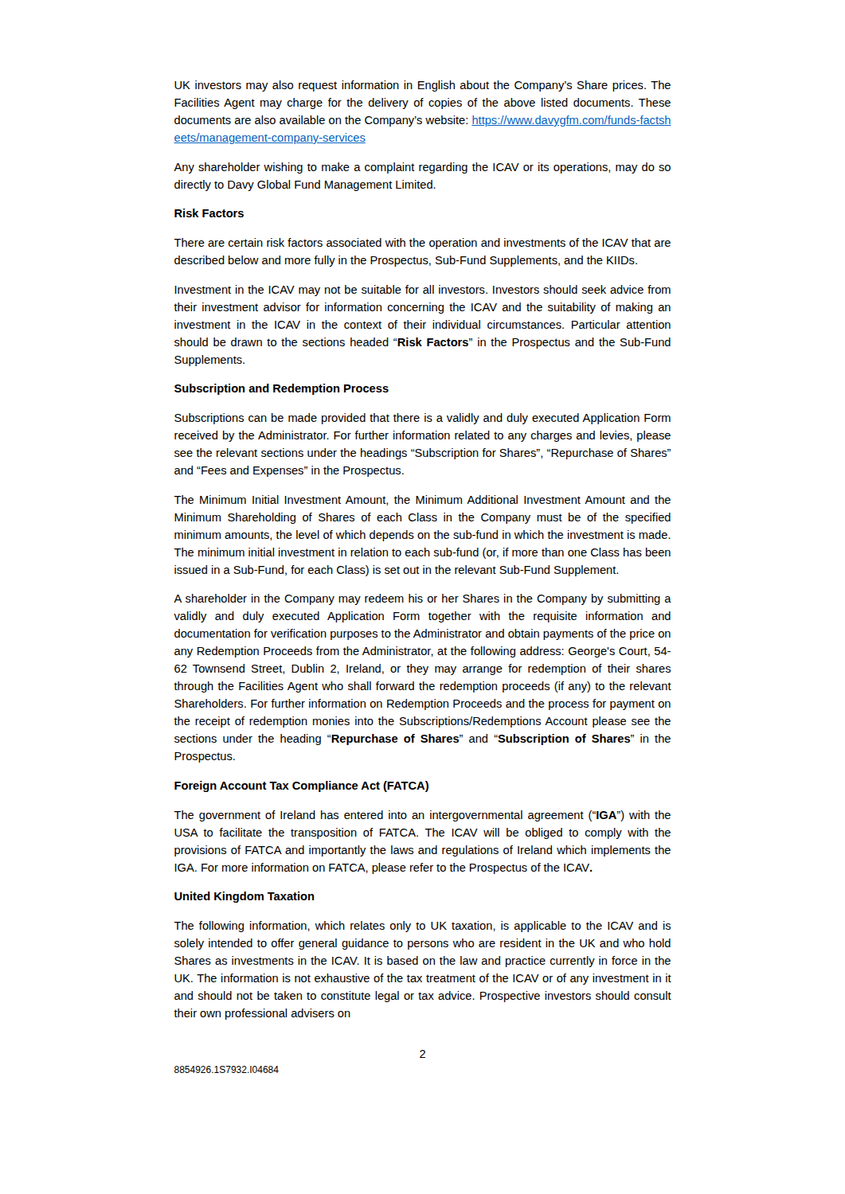UK investors may also request information in English about the Company’s Share prices. The Facilities Agent may charge for the delivery of copies of the above listed documents. These documents are also available on the Company’s website: https://www.davygfm.com/funds-factsheets/management-company-services
Any shareholder wishing to make a complaint regarding the ICAV or its operations, may do so directly to Davy Global Fund Management Limited.
Risk Factors
There are certain risk factors associated with the operation and investments of the ICAV that are described below and more fully in the Prospectus, Sub-Fund Supplements, and the KIIDs.
Investment in the ICAV may not be suitable for all investors. Investors should seek advice from their investment advisor for information concerning the ICAV and the suitability of making an investment in the ICAV in the context of their individual circumstances. Particular attention should be drawn to the sections headed “Risk Factors” in the Prospectus and the Sub-Fund Supplements.
Subscription and Redemption Process
Subscriptions can be made provided that there is a validly and duly executed Application Form received by the Administrator. For further information related to any charges and levies, please see the relevant sections under the headings “Subscription for Shares”, “Repurchase of Shares” and “Fees and Expenses” in the Prospectus.
The Minimum Initial Investment Amount, the Minimum Additional Investment Amount and the Minimum Shareholding of Shares of each Class in the Company must be of the specified minimum amounts, the level of which depends on the sub-fund in which the investment is made. The minimum initial investment in relation to each sub-fund (or, if more than one Class has been issued in a Sub-Fund, for each Class) is set out in the relevant Sub-Fund Supplement.
A shareholder in the Company may redeem his or her Shares in the Company by submitting a validly and duly executed Application Form together with the requisite information and documentation for verification purposes to the Administrator and obtain payments of the price on any Redemption Proceeds from the Administrator, at the following address: George's Court, 54-62 Townsend Street, Dublin 2, Ireland, or they may arrange for redemption of their shares through the Facilities Agent who shall forward the redemption proceeds (if any) to the relevant Shareholders. For further information on Redemption Proceeds and the process for payment on the receipt of redemption monies into the Subscriptions/Redemptions Account please see the sections under the heading “Repurchase of Shares” and “Subscription of Shares” in the Prospectus.
Foreign Account Tax Compliance Act (FATCA)
The government of Ireland has entered into an intergovernmental agreement (“IGA”) with the USA to facilitate the transposition of FATCA. The ICAV will be obliged to comply with the provisions of FATCA and importantly the laws and regulations of Ireland which implements the IGA. For more information on FATCA, please refer to the Prospectus of the ICAV.
United Kingdom Taxation
The following information, which relates only to UK taxation, is applicable to the ICAV and is solely intended to offer general guidance to persons who are resident in the UK and who hold Shares as investments in the ICAV. It is based on the law and practice currently in force in the UK. The information is not exhaustive of the tax treatment of the ICAV or of any investment in it and should not be taken to constitute legal or tax advice. Prospective investors should consult their own professional advisers on
2
8854926.1S7932.I04684